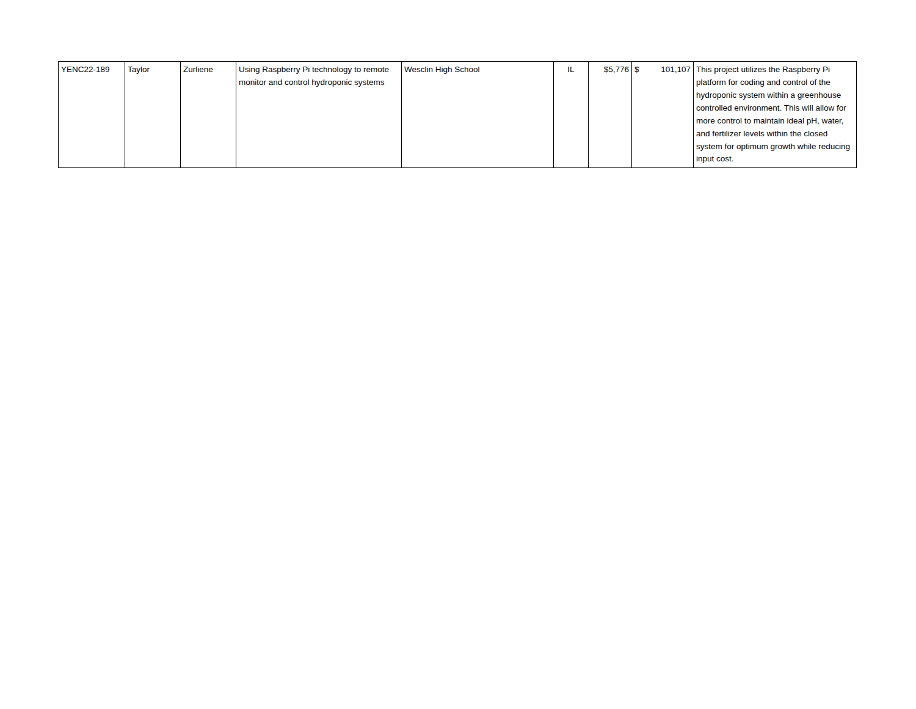| YENC22-189 | Taylor | Zurliene | Using Raspberry Pi technology to remote monitor and control hydroponic systems | Wesclin High School | IL | $5,776 | $ 101,107 | This project utilizes the Raspberry Pi platform for coding and control of the hydroponic system within a greenhouse controlled environment. This will allow for more control to maintain ideal pH, water, and fertilizer levels within the closed system for optimum growth while reducing input cost. |